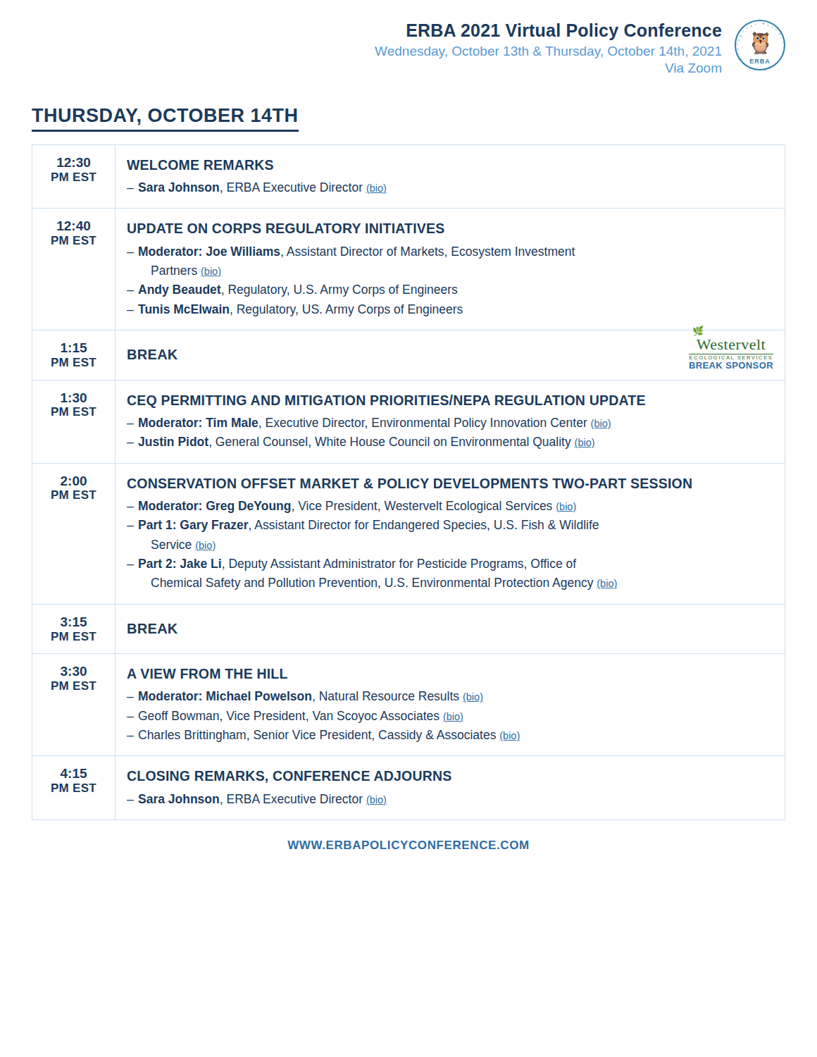ERBA 2021 Virtual Policy Conference
Wednesday, October 13th & Thursday, October 14th, 2021
Via Zoom
E c o l o g i c a l R e s t o r a t i o n
🦉
ERBA
THURSDAY, OCTOBER 14TH
| 12:30 PM EST | Welcome Remarks Sara Johnson , ERBA Executive Director (bio) |
| 12:40 PM EST | Update on Corps Regulatory Initiatives Moderator: Joe Williams , Assistant Director of Markets, Ecosystem Investment Partners (bio) Andy Beaudet , Regulatory, U.S. Army Corps of Engineers Tunis McElwain , Regulatory, US. Army Corps of Engineers |
| 1:15 PM EST | BREAK 🌿 Westervelt ECOLOGICAL SERVICES BREAK SPONSOR |
| 1:30 PM EST | CEQ Permitting and Mitigation Priorities/NEPA Regulation Update Moderator: Tim Male , Executive Director, Environmental Policy Innovation Center (bio) Justin Pidot , General Counsel, White House Council on Environmental Quality (bio) |
| 2:00 PM EST | Conservation Offset Market & Policy Developments Two-Part Session Moderator: Greg DeYoung , Vice President, Westervelt Ecological Services (bio) Part 1: Gary Frazer , Assistant Director for Endangered Species, U.S. Fish & Wildlife Service (bio) Part 2: Jake Li , Deputy Assistant Administrator for Pesticide Programs, Office of Chemical Safety and Pollution Prevention, U.S. Environmental Protection Agency (bio) |
| 3:15 PM EST | BREAK |
| 3:30 PM EST | A View from the Hill Moderator: Michael Powelson , Natural Resource Results (bio) Geoff Bowman, Vice President, Van Scoyoc Associates (bio) Charles Brittingham, Senior Vice President, Cassidy & Associates (bio) |
| 4:15 PM EST | Closing Remarks, Conference Adjourns Sara Johnson , ERBA Executive Director (bio) |
WWW.ERBAPOLICYCONFERENCE.COM